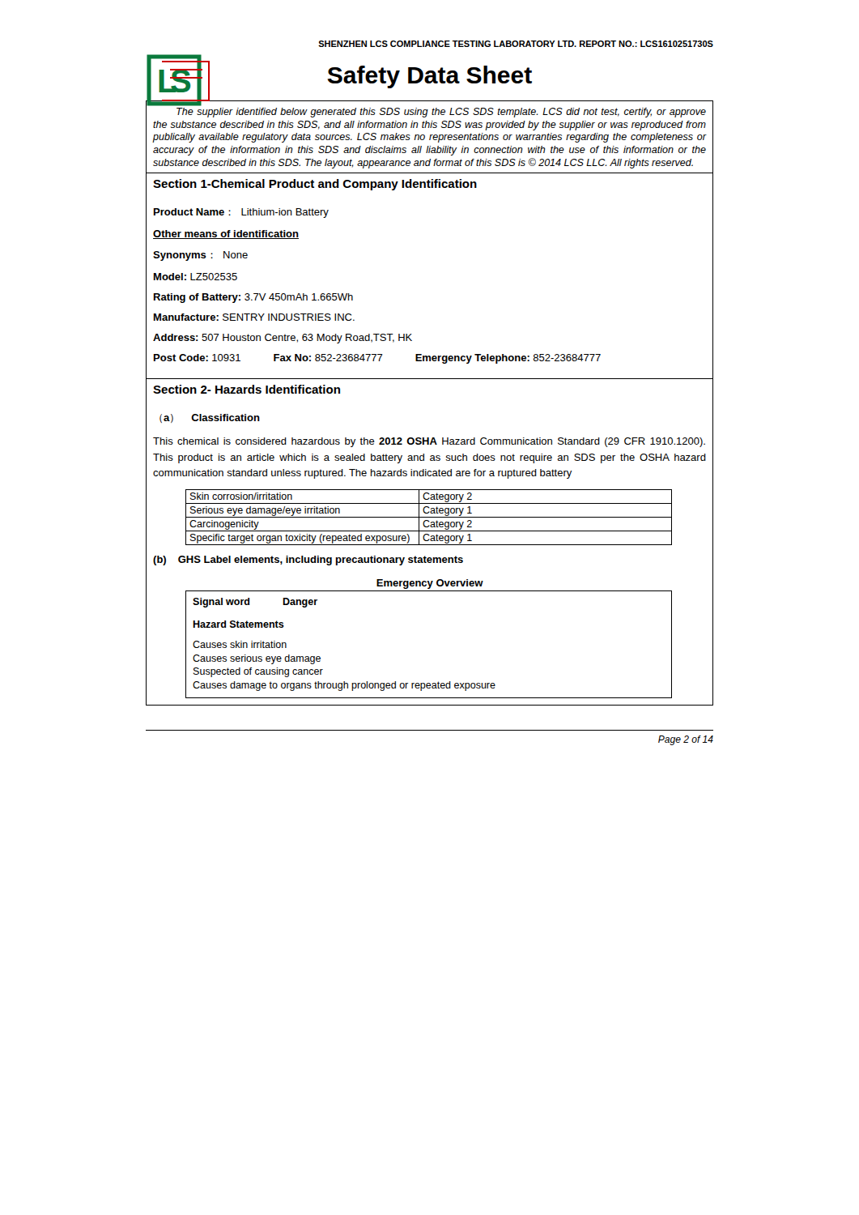SHENZHEN LCS COMPLIANCE TESTING LABORATORY LTD. REPORT NO.: LCS1610251730S
L S
Safety Data Sheet
The supplier identified below generated this SDS using the LCS SDS template. LCS did not test, certify, or approve the substance described in this SDS, and all information in this SDS was provided by the supplier or was reproduced from publically available regulatory data sources. LCS makes no representations or warranties regarding the completeness or accuracy of the information in this SDS and disclaims all liability in connection with the use of this information or the substance described in this SDS. The layout, appearance and format of this SDS is © 2014 LCS LLC. All rights reserved.
Section 1-Chemical Product and Company Identification
Product Name： Lithium-ion Battery
Other means of identification
Synonyms： None
Model: LZ502535
Rating of Battery: 3.7V 450mAh 1.665Wh
Manufacture: SENTRY INDUSTRIES INC.
Address: 507 Houston Centre, 63 Mody Road,TST, HK
Post Code: 10931 Fax No: 852-23684777 Emergency Telephone: 852-23684777
Section 2- Hazards Identification
（a） Classification
This chemical is considered hazardous by the 2012 OSHA Hazard Communication Standard (29 CFR 1910.1200). This product is an article which is a sealed battery and as such does not require an SDS per the OSHA hazard communication standard unless ruptured. The hazards indicated are for a ruptured battery
| Skin corrosion/irritation | Category 2 |
| Serious eye damage/eye irritation | Category 1 |
| Carcinogenicity | Category 2 |
| Specific target organ toxicity (repeated exposure) | Category 1 |
(b) GHS Label elements, including precautionary statements
Emergency Overview
Signal word Danger
Hazard Statements
Causes skin irritation
Causes serious eye damage
Suspected of causing cancer
Causes damage to organs through prolonged or repeated exposure
Page 2 of 14